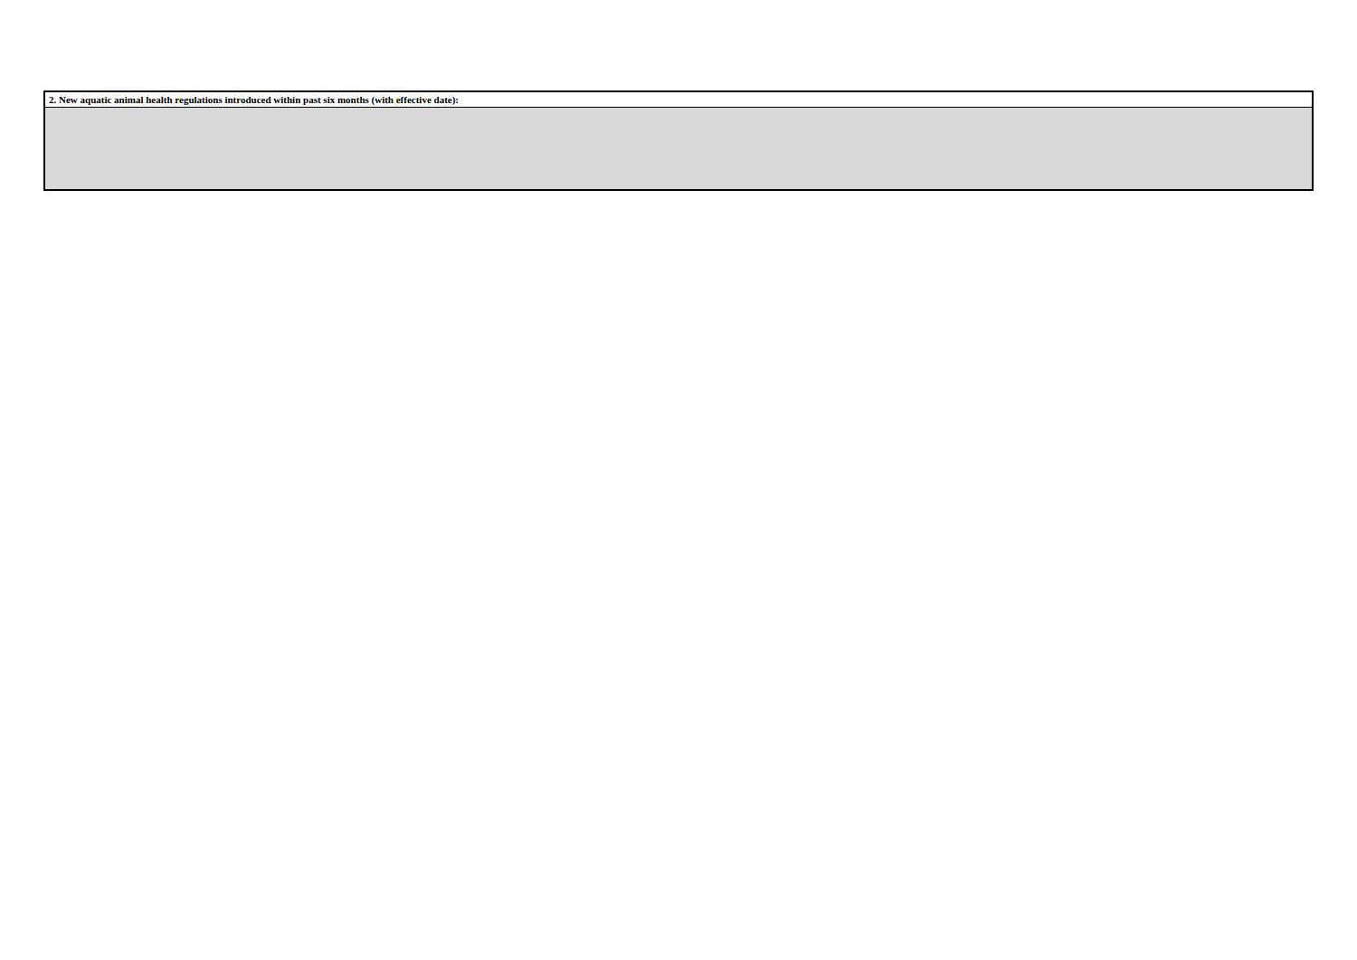2. New aquatic animal health regulations introduced within past six months (with effective date):